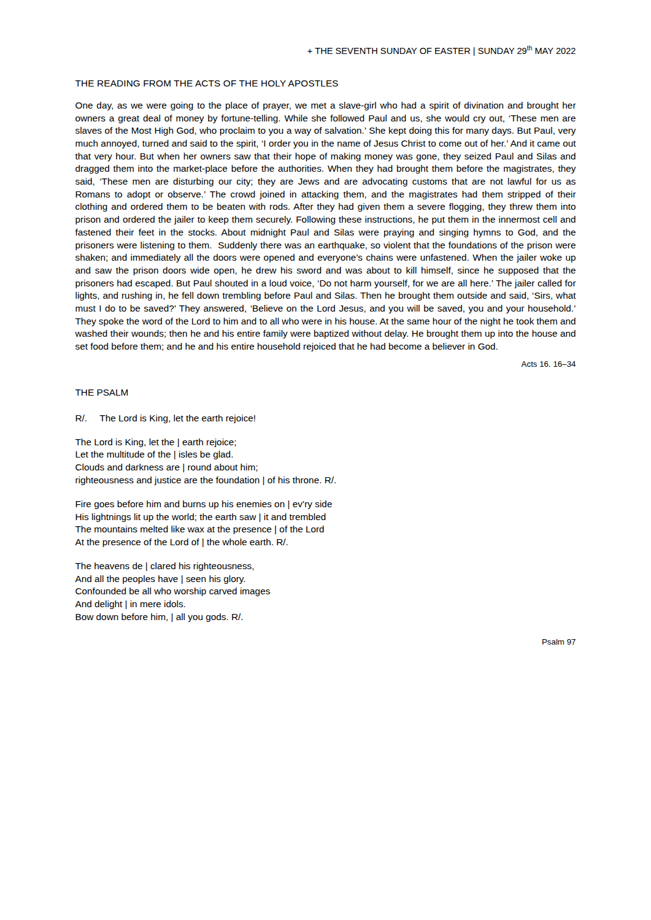+ THE SEVENTH SUNDAY OF EASTER | SUNDAY 29th MAY 2022
THE READING FROM THE ACTS OF THE HOLY APOSTLES
One day, as we were going to the place of prayer, we met a slave-girl who had a spirit of divination and brought her owners a great deal of money by fortune-telling. While she followed Paul and us, she would cry out, ‘These men are slaves of the Most High God, who proclaim to you a way of salvation.’ She kept doing this for many days. But Paul, very much annoyed, turned and said to the spirit, ‘I order you in the name of Jesus Christ to come out of her.’ And it came out that very hour. But when her owners saw that their hope of making money was gone, they seized Paul and Silas and dragged them into the market-place before the authorities. When they had brought them before the magistrates, they said, ‘These men are disturbing our city; they are Jews and are advocating customs that are not lawful for us as Romans to adopt or observe.’ The crowd joined in attacking them, and the magistrates had them stripped of their clothing and ordered them to be beaten with rods. After they had given them a severe flogging, they threw them into prison and ordered the jailer to keep them securely. Following these instructions, he put them in the innermost cell and fastened their feet in the stocks. About midnight Paul and Silas were praying and singing hymns to God, and the prisoners were listening to them. Suddenly there was an earthquake, so violent that the foundations of the prison were shaken; and immediately all the doors were opened and everyone’s chains were unfastened. When the jailer woke up and saw the prison doors wide open, he drew his sword and was about to kill himself, since he supposed that the prisoners had escaped. But Paul shouted in a loud voice, ‘Do not harm yourself, for we are all here.’ The jailer called for lights, and rushing in, he fell down trembling before Paul and Silas. Then he brought them outside and said, ‘Sirs, what must I do to be saved?’ They answered, ‘Believe on the Lord Jesus, and you will be saved, you and your household.’ They spoke the word of the Lord to him and to all who were in his house. At the same hour of the night he took them and washed their wounds; then he and his entire family were baptized without delay. He brought them up into the house and set food before them; and he and his entire household rejoiced that he had become a believer in God.
Acts 16. 16–34
THE PSALM
R/. The Lord is King, let the earth rejoice!
The Lord is King, let the | earth rejoice;
Let the multitude of the | isles be glad.
Clouds and darkness are | round about him;
righteousness and justice are the foundation | of his throne. R/.
Fire goes before him and burns up his enemies on | ev’ry side
His lightnings lit up the world; the earth saw | it and trembled
The mountains melted like wax at the presence | of the Lord
At the presence of the Lord of | the whole earth. R/.
The heavens de | clared his righteousness,
And all the peoples have | seen his glory.
Confounded be all who worship carved images
And delight | in mere idols.
Bow down before him, | all you gods. R/.
Psalm 97